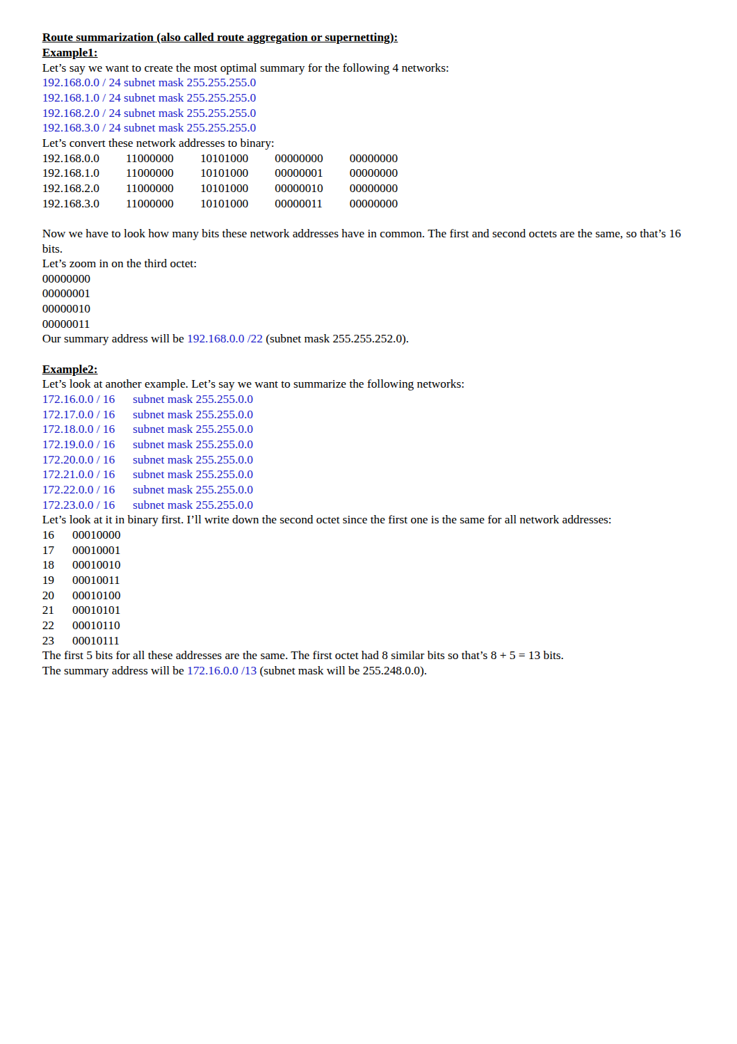Route summarization (also called route aggregation or supernetting):
Example1:
Let’s say we want to create the most optimal summary for the following 4 networks:
192.168.0.0 / 24 subnet mask 255.255.255.0
192.168.1.0 / 24 subnet mask 255.255.255.0
192.168.2.0 / 24 subnet mask 255.255.255.0
192.168.3.0 / 24 subnet mask 255.255.255.0
Let’s convert these network addresses to binary:
| 192.168.0.0 | 11000000 | 10101000 | 00000000 | 00000000 |
| 192.168.1.0 | 11000000 | 10101000 | 00000001 | 00000000 |
| 192.168.2.0 | 11000000 | 10101000 | 00000010 | 00000000 |
| 192.168.3.0 | 11000000 | 10101000 | 00000011 | 00000000 |
Now we have to look how many bits these network addresses have in common. The first and second octets are the same, so that’s 16 bits.
Let’s zoom in on the third octet:
00000000
00000001
00000010
00000011
Our summary address will be 192.168.0.0 /22 (subnet mask 255.255.252.0).
Example2:
Let’s look at another example. Let’s say we want to summarize the following networks:
| 172.16.0.0 / 16 | subnet mask 255.255.0.0 |
| 172.17.0.0 / 16 | subnet mask 255.255.0.0 |
| 172.18.0.0 / 16 | subnet mask 255.255.0.0 |
| 172.19.0.0 / 16 | subnet mask 255.255.0.0 |
| 172.20.0.0 / 16 | subnet mask 255.255.0.0 |
| 172.21.0.0 / 16 | subnet mask 255.255.0.0 |
| 172.22.0.0 / 16 | subnet mask 255.255.0.0 |
| 172.23.0.0 / 16 | subnet mask 255.255.0.0 |
Let’s look at it in binary first. I’ll write down the second octet since the first one is the same for all network addresses:
| 16 | 00010000 |
| 17 | 00010001 |
| 18 | 00010010 |
| 19 | 00010011 |
| 20 | 00010100 |
| 21 | 00010101 |
| 22 | 00010110 |
| 23 | 00010111 |
The first 5 bits for all these addresses are the same. The first octet had 8 similar bits so that’s 8 + 5 = 13 bits.
The summary address will be 172.16.0.0 /13 (subnet mask will be 255.248.0.0).